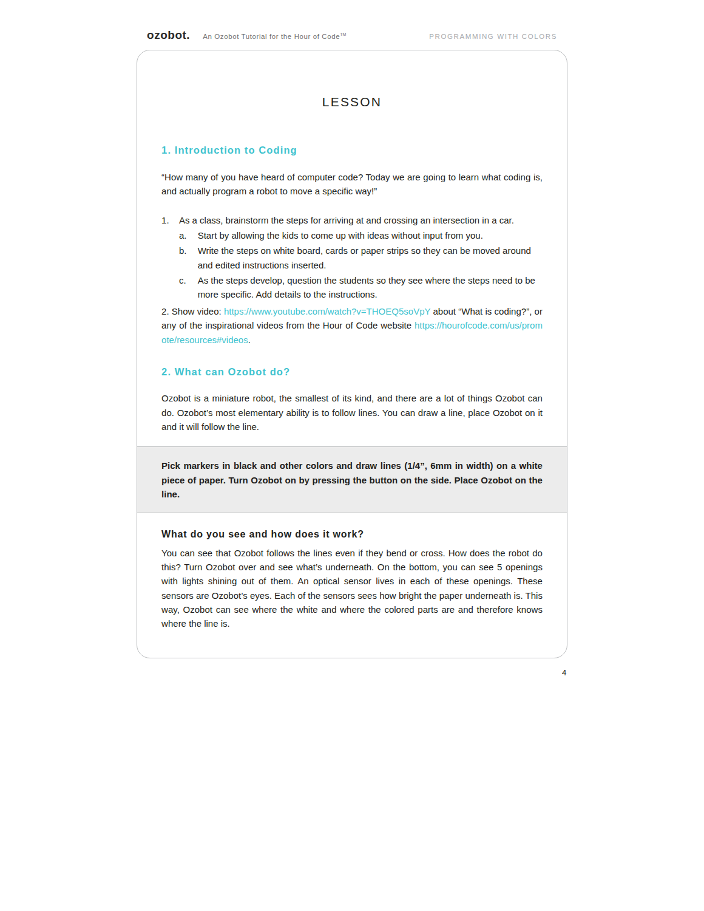ozobot. An Ozobot Tutorial for the Hour of CodeTM
Programming with colors
LESSON
1. Introduction to Coding
“How many of you have heard of computer code? Today we are going to learn what coding is, and actually program a robot to move a specific way!”
1. As a class, brainstorm the steps for arriving at and crossing an intersection in a car.
a. Start by allowing the kids to come up with ideas without input from you.
b. Write the steps on white board, cards or paper strips so they can be moved around and edited instructions inserted.
c. As the steps develop, question the students so they see where the steps need to be more specific. Add details to the instructions.
2. Show video: https://www.youtube.com/watch?v=THOEQ5soVpY about “What is coding?”, or any of the inspirational videos from the Hour of Code website https://hourofcode.com/us/promote/resources#videos.
2. What can Ozobot do?
Ozobot is a miniature robot, the smallest of its kind, and there are a lot of things Ozobot can do. Ozobot’s most elementary ability is to follow lines. You can draw a line, place Ozobot on it and it will follow the line.
Pick markers in black and other colors and draw lines (1/4”, 6mm in width) on a white piece of paper. Turn Ozobot on by pressing the button on the side. Place Ozobot on the line.
What do you see and how does it work?
You can see that Ozobot follows the lines even if they bend or cross. How does the robot do this? Turn Ozobot over and see what’s underneath. On the bottom, you can see 5 openings with lights shining out of them. An optical sensor lives in each of these openings. These sensors are Ozobot’s eyes. Each of the sensors sees how bright the paper underneath is. This way, Ozobot can see where the white and where the colored parts are and therefore knows where the line is.
4